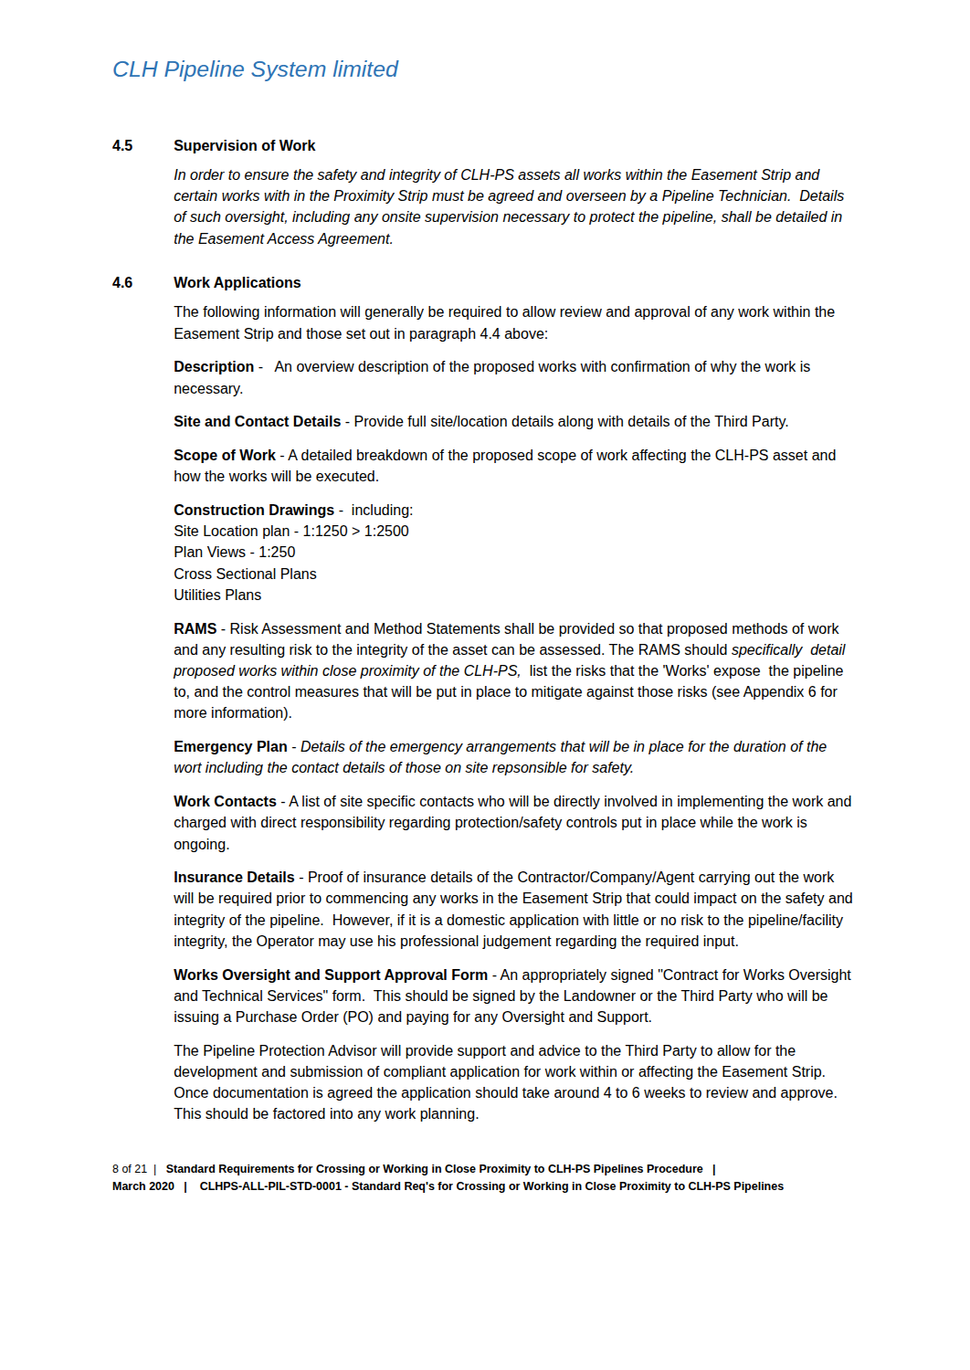CLH Pipeline System limited
4.5 Supervision of Work
In order to ensure the safety and integrity of CLH-PS assets all works within the Easement Strip and certain works with in the Proximity Strip must be agreed and overseen by a Pipeline Technician. Details of such oversight, including any onsite supervision necessary to protect the pipeline, shall be detailed in the Easement Access Agreement.
4.6 Work Applications
The following information will generally be required to allow review and approval of any work within the Easement Strip and those set out in paragraph 4.4 above:
Description - An overview description of the proposed works with confirmation of why the work is necessary.
Site and Contact Details - Provide full site/location details along with details of the Third Party.
Scope of Work - A detailed breakdown of the proposed scope of work affecting the CLH-PS asset and how the works will be executed.
Construction Drawings - including:
Site Location plan - 1:1250 > 1:2500
Plan Views - 1:250
Cross Sectional Plans
Utilities Plans
RAMS - Risk Assessment and Method Statements shall be provided so that proposed methods of work and any resulting risk to the integrity of the asset can be assessed. The RAMS should specifically detail proposed works within close proximity of the CLH-PS, list the risks that the 'Works' expose the pipeline to, and the control measures that will be put in place to mitigate against those risks (see Appendix 6 for more information).
Emergency Plan - Details of the emergency arrangements that will be in place for the duration of the wort including the contact details of those on site repsonsible for safety.
Work Contacts - A list of site specific contacts who will be directly involved in implementing the work and charged with direct responsibility regarding protection/safety controls put in place while the work is ongoing.
Insurance Details - Proof of insurance details of the Contractor/Company/Agent carrying out the work will be required prior to commencing any works in the Easement Strip that could impact on the safety and integrity of the pipeline. However, if it is a domestic application with little or no risk to the pipeline/facility integrity, the Operator may use his professional judgement regarding the required input.
Works Oversight and Support Approval Form - An appropriately signed "Contract for Works Oversight and Technical Services" form. This should be signed by the Landowner or the Third Party who will be issuing a Purchase Order (PO) and paying for any Oversight and Support.
The Pipeline Protection Advisor will provide support and advice to the Third Party to allow for the development and submission of compliant application for work within or affecting the Easement Strip. Once documentation is agreed the application should take around 4 to 6 weeks to review and approve. This should be factored into any work planning.
8 of 21 | Standard Requirements for Crossing or Working in Close Proximity to CLH-PS Pipelines Procedure |
March 2020 | CLHPS-ALL-PIL-STD-0001 - Standard Req's for Crossing or Working in Close Proximity to CLH-PS Pipelines